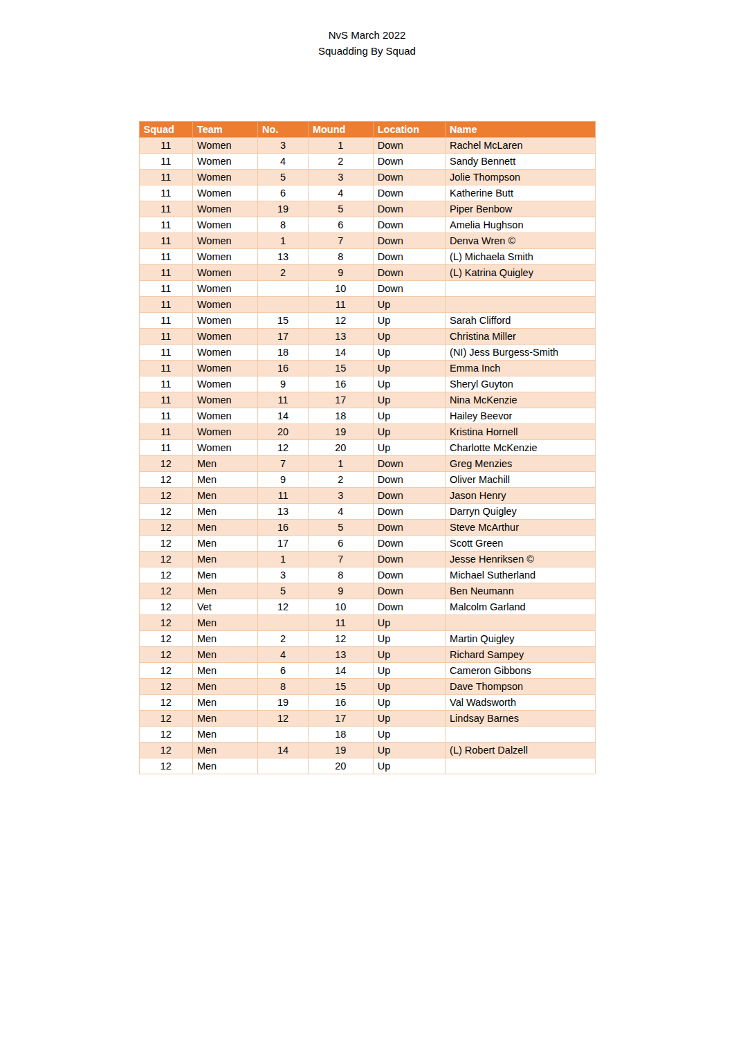NvS March 2022
Squadding By Squad
| Squad | Team | No. | Mound | Location | Name |
| --- | --- | --- | --- | --- | --- |
| 11 | Women | 3 | 1 | Down | Rachel McLaren |
| 11 | Women | 4 | 2 | Down | Sandy Bennett |
| 11 | Women | 5 | 3 | Down | Jolie Thompson |
| 11 | Women | 6 | 4 | Down | Katherine Butt |
| 11 | Women | 19 | 5 | Down | Piper Benbow |
| 11 | Women | 8 | 6 | Down | Amelia Hughson |
| 11 | Women | 1 | 7 | Down | Denva Wren © |
| 11 | Women | 13 | 8 | Down | (L) Michaela Smith |
| 11 | Women | 2 | 9 | Down | (L) Katrina Quigley |
| 11 | Women | | 10 | Down | |
| 11 | Women | | 11 | Up | |
| 11 | Women | 15 | 12 | Up | Sarah Clifford |
| 11 | Women | 17 | 13 | Up | Christina Miller |
| 11 | Women | 18 | 14 | Up | (NI) Jess Burgess-Smith |
| 11 | Women | 16 | 15 | Up | Emma Inch |
| 11 | Women | 9 | 16 | Up | Sheryl Guyton |
| 11 | Women | 11 | 17 | Up | Nina McKenzie |
| 11 | Women | 14 | 18 | Up | Hailey Beevor |
| 11 | Women | 20 | 19 | Up | Kristina Hornell |
| 11 | Women | 12 | 20 | Up | Charlotte McKenzie |
| 12 | Men | 7 | 1 | Down | Greg Menzies |
| 12 | Men | 9 | 2 | Down | Oliver Machill |
| 12 | Men | 11 | 3 | Down | Jason Henry |
| 12 | Men | 13 | 4 | Down | Darryn Quigley |
| 12 | Men | 16 | 5 | Down | Steve McArthur |
| 12 | Men | 17 | 6 | Down | Scott Green |
| 12 | Men | 1 | 7 | Down | Jesse Henriksen © |
| 12 | Men | 3 | 8 | Down | Michael Sutherland |
| 12 | Men | 5 | 9 | Down | Ben Neumann |
| 12 | Vet | 12 | 10 | Down | Malcolm Garland |
| 12 | Men | | 11 | Up | |
| 12 | Men | 2 | 12 | Up | Martin Quigley |
| 12 | Men | 4 | 13 | Up | Richard Sampey |
| 12 | Men | 6 | 14 | Up | Cameron Gibbons |
| 12 | Men | 8 | 15 | Up | Dave Thompson |
| 12 | Men | 19 | 16 | Up | Val Wadsworth |
| 12 | Men | 12 | 17 | Up | Lindsay Barnes |
| 12 | Men | | 18 | Up | |
| 12 | Men | 14 | 19 | Up | (L) Robert Dalzell |
| 12 | Men | | 20 | Up | |